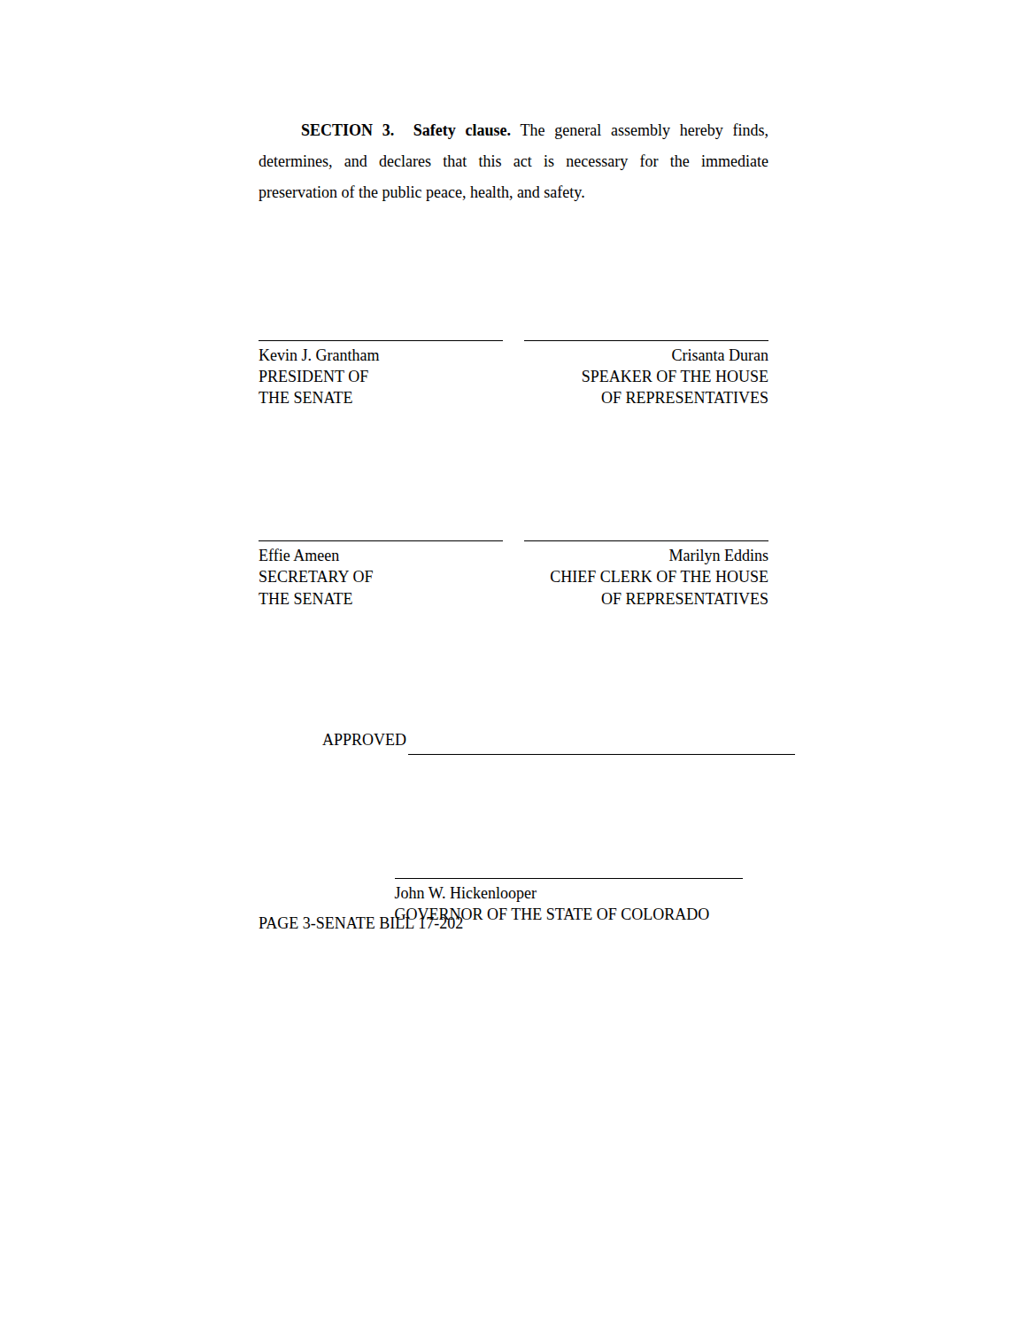SECTION 3. Safety clause. The general assembly hereby finds, determines, and declares that this act is necessary for the immediate preservation of the public peace, health, and safety.
| Kevin J. Grantham PRESIDENT OF THE SENATE | | Crisanta Duran SPEAKER OF THE HOUSE OF REPRESENTATIVES |
| Effie Ameen SECRETARY OF THE SENATE | | Marilyn Eddins CHIEF CLERK OF THE HOUSE OF REPRESENTATIVES |
APPROVED
John W. Hickenlooper
GOVERNOR OF THE STATE OF COLORADO
PAGE 3-SENATE BILL 17-202